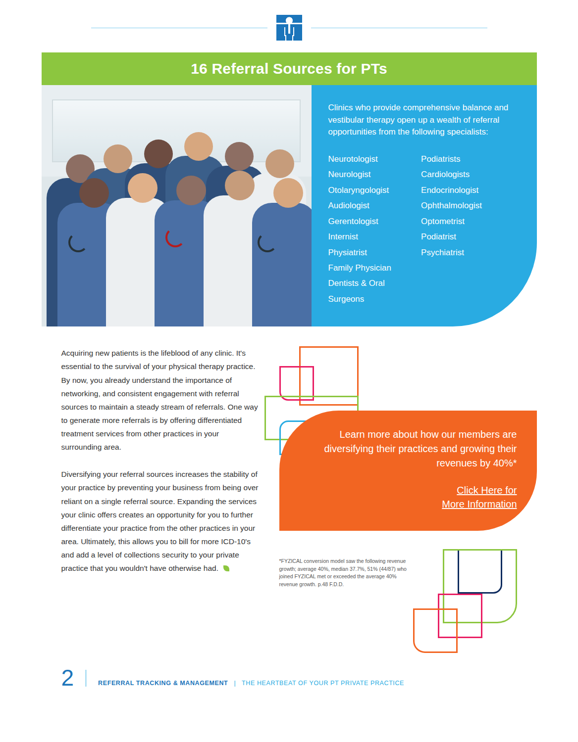16 Referral Sources for PTs
Clinics who provide comprehensive balance and vestibular therapy open up a wealth of referral opportunities from the following specialists:
Neurotologist
Neurologist
Otolaryngologist
Audiologist
Gerentologist
Internist
Physiatrist
Family Physician
Dentists & Oral
Surgeons
Podiatrists
Cardiologists
Endocrinologist
Ophthalmologist
Optometrist
Podiatrist
Psychiatrist
Acquiring new patients is the lifeblood of any clinic. It's essential to the survival of your physical therapy practice. By now, you already understand the importance of networking, and consistent engagement with referral sources to maintain a steady stream of referrals. One way to generate more referrals is by offering differentiated treatment services from other practices in your surrounding area.
Diversifying your referral sources increases the stability of your practice by preventing your business from being over reliant on a single referral source. Expanding the services your clinic offers creates an opportunity for you to further differentiate your practice from the other practices in your area. Ultimately, this allows you to bill for more ICD-10's and add a level of collections security to your private practice that you wouldn't have otherwise had.
Learn more about how our members are diversifying their practices and growing their revenues by 40%*
Click Here for
More Information
*FYZICAL conversion model saw the following revenue growth; average 40%, median 37.7%, 51% (44/87) who joined FYZICAL met or exceeded the average 40% revenue growth. p.48 F.D.D.
2 REFERRAL TRACKING & MANAGEMENT | THE HEARTBEAT OF YOUR PT PRIVATE PRACTICE